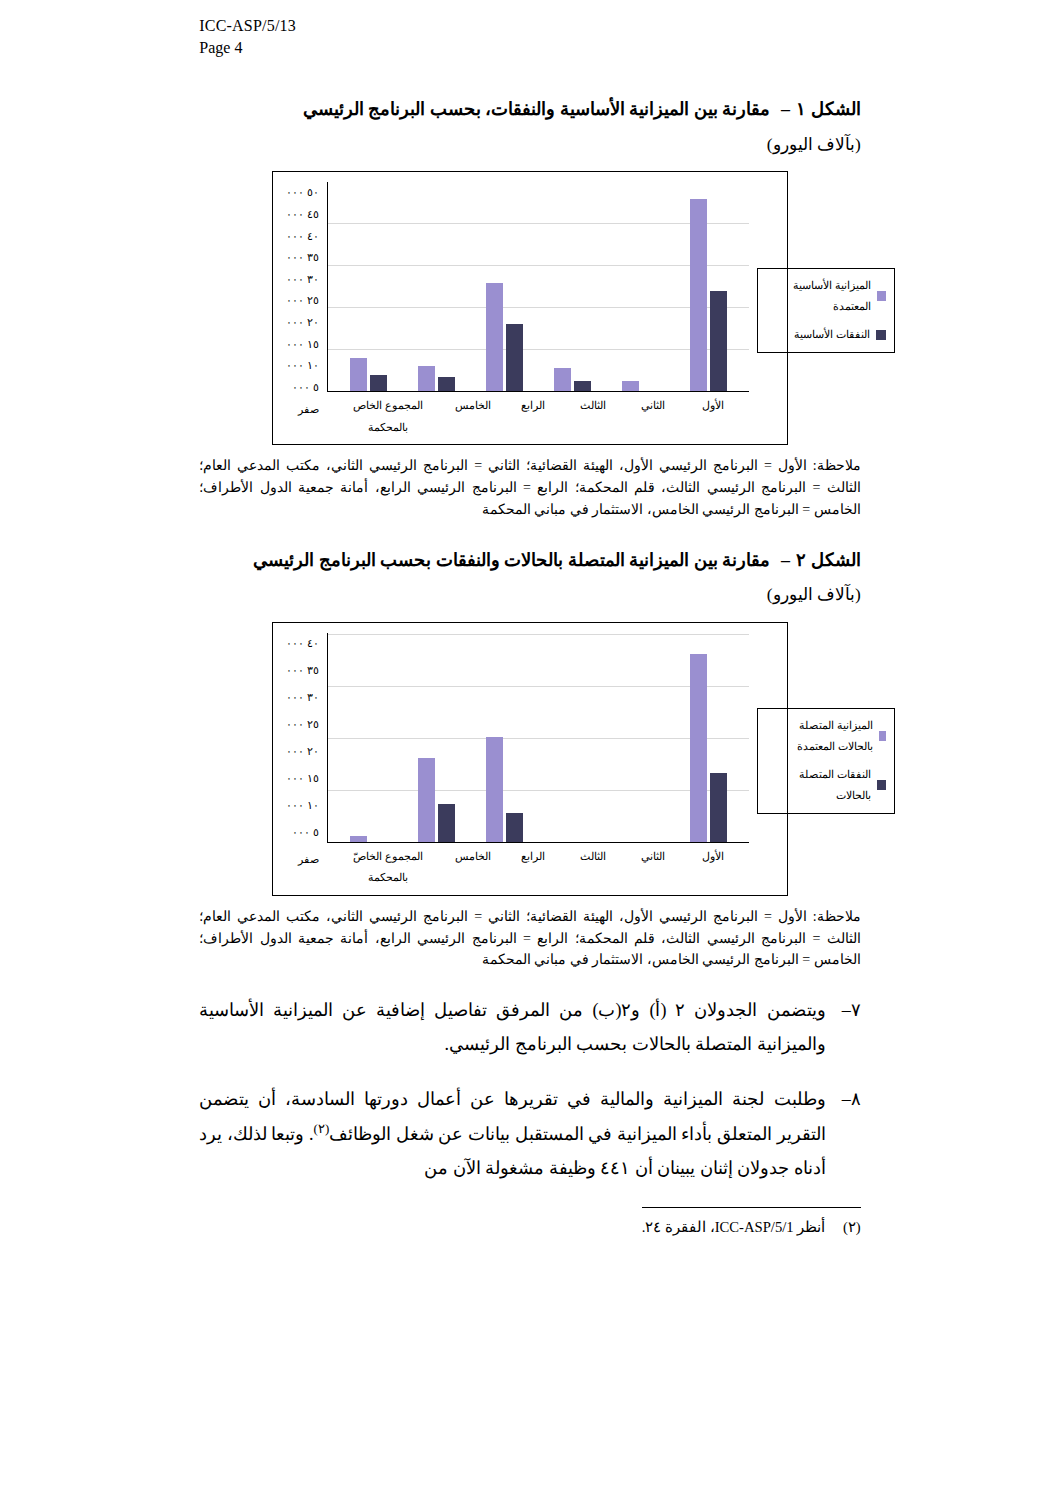ICC-ASP/5/13
Page 4
الشكل ١– مقارنة بين الميزانية الأساسية والنفقات، بحسب البرنامج الرئيسي
(بآلاف اليورو)
٥٠ ٠٠٠
٤٥ ٠٠٠
٤٠ ٠٠٠
٣٥ ٠٠٠
٣٠ ٠٠٠
٢٥ ٠٠٠
٢٠ ٠٠٠
١٥ ٠٠٠
١٠ ٠٠٠
٥ ٠٠٠
صفر
الأول الثاني الثالث الرابع الخامس المجموع الخاص بالمحكمة
الميزانية الأساسية المعتمدة
النفقات الأساسية
ملاحظة: الأول = البرنامج الرئيسي الأول، الهيئة القضائية؛ الثاني = البرنامج الرئيسي الثاني، مكتب المدعي العام؛ الثالث = البرنامج الرئيسي الثالث، قلم المحكمة؛ الرابع = البرنامج الرئيسي الرابع، أمانة جمعية الدول الأطراف؛ الخامس = البرنامج الرئيسي الخامس، الاستثمار في مباني المحكمة
الشكل ٢– مقارنة بين الميزانية المتصلة بالحالات والنفقات بحسب البرنامج الرئيسي
(بآلاف اليورو)
٤٠ ٠٠٠
٣٥ ٠٠٠
٣٠ ٠٠٠
٢٥ ٠٠٠
٢٠ ٠٠٠
١٥ ٠٠٠
١٠ ٠٠٠
٥ ٠٠٠
صفر
الأول الثاني الثالث الرابع الخامس المجموع الخاصّ بالمحكمة
الميزانية المتصلة بالحالات المعتمدة
النفقات المتصلة بالحالات
ملاحظة: الأول = البرنامج الرئيسي الأول، الهيئة القضائية؛ الثاني = البرنامج الرئيسي الثاني، مكتب المدعي العام؛ الثالث = البرنامج الرئيسي الثالث، قلم المحكمة؛ الرابع = البرنامج الرئيسي الرابع، أمانة جمعية الدول الأطراف؛ الخامس = البرنامج الرئيسي الخامس، الاستثمار في مباني المحكمة
٧– ويتضمن الجدولان ٢ (أ) و٢(ب) من المرفق تفاصيل إضافية عن الميزانية الأساسية والميزانية المتصلة بالحالات بحسب البرنامج الرئيسي.
٨– وطلبت لجنة الميزانية والمالية في تقريرها عن أعمال دورتها السادسة، أن يتضمن التقرير المتعلق بأداء الميزانية في المستقبل بيانات عن شغل الوظائف(٢). وتبعا لذلك، يرد أدناه جدولان إثنان يبينان أن ٤٤١ وظيفة مشغولة الآن من
(٢) أنظر ICC-ASP/5/1، الفقرة ٢٤.